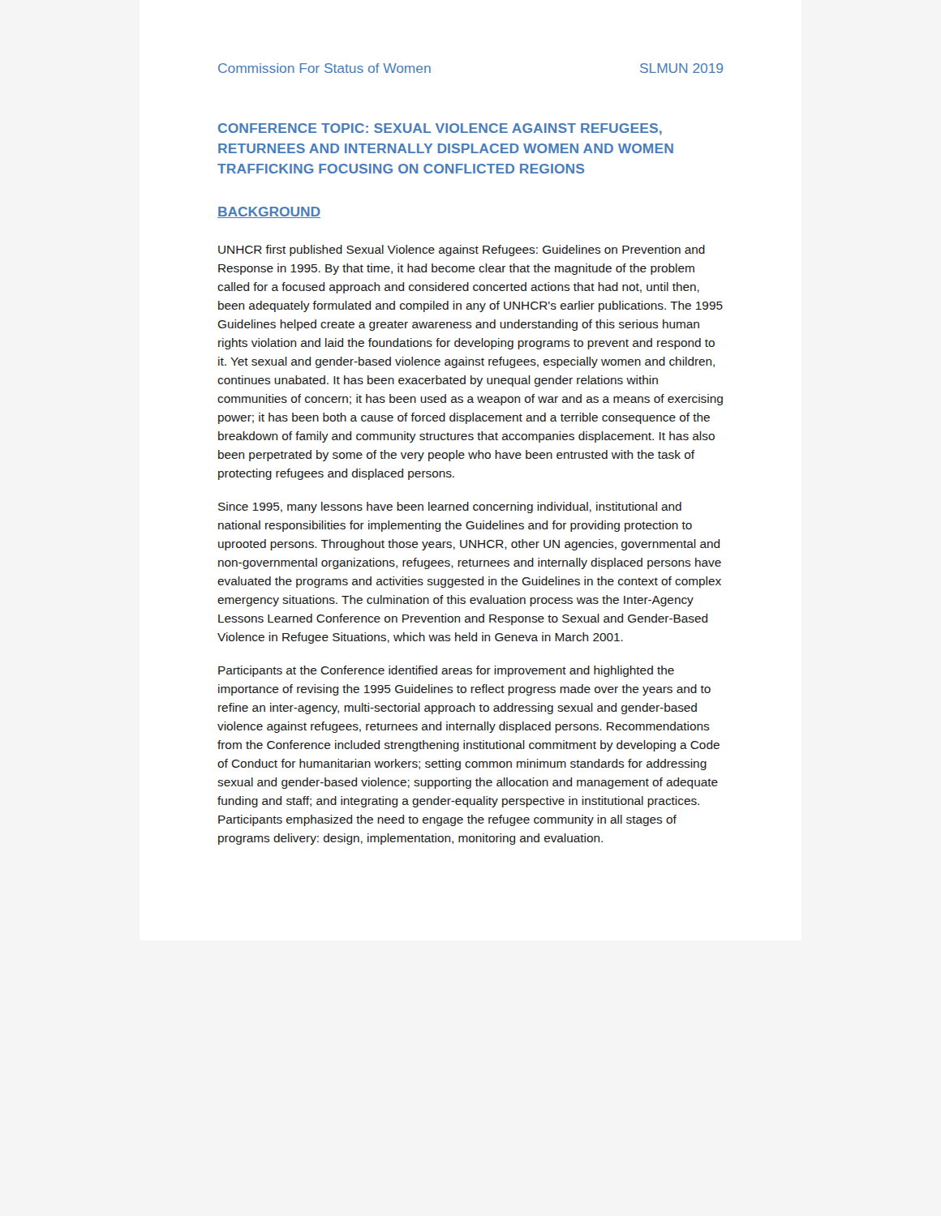Commission For Status of Women SLMUN 2019
Conference Topic: Sexual Violence Against Refugees, Returnees and Internally Displaced Women and Women Trafficking Focusing on Conflicted Regions
Background
UNHCR first published Sexual Violence against Refugees: Guidelines on Prevention and Response in 1995. By that time, it had become clear that the magnitude of the problem called for a focused approach and considered concerted actions that had not, until then, been adequately formulated and compiled in any of UNHCR's earlier publications. The 1995 Guidelines helped create a greater awareness and understanding of this serious human rights violation and laid the foundations for developing programs to prevent and respond to it. Yet sexual and gender-based violence against refugees, especially women and children, continues unabated. It has been exacerbated by unequal gender relations within communities of concern; it has been used as a weapon of war and as a means of exercising power; it has been both a cause of forced displacement and a terrible consequence of the breakdown of family and community structures that accompanies displacement. It has also been perpetrated by some of the very people who have been entrusted with the task of protecting refugees and displaced persons.
Since 1995, many lessons have been learned concerning individual, institutional and national responsibilities for implementing the Guidelines and for providing protection to uprooted persons. Throughout those years, UNHCR, other UN agencies, governmental and non-governmental organizations, refugees, returnees and internally displaced persons have evaluated the programs and activities suggested in the Guidelines in the context of complex emergency situations. The culmination of this evaluation process was the Inter-Agency Lessons Learned Conference on Prevention and Response to Sexual and Gender-Based Violence in Refugee Situations, which was held in Geneva in March 2001.
Participants at the Conference identified areas for improvement and highlighted the importance of revising the 1995 Guidelines to reflect progress made over the years and to refine an inter-agency, multi-sectorial approach to addressing sexual and gender-based violence against refugees, returnees and internally displaced persons. Recommendations from the Conference included strengthening institutional commitment by developing a Code of Conduct for humanitarian workers; setting common minimum standards for addressing sexual and gender-based violence; supporting the allocation and management of adequate funding and staff; and integrating a gender-equality perspective in institutional practices. Participants emphasized the need to engage the refugee community in all stages of programs delivery: design, implementation, monitoring and evaluation.